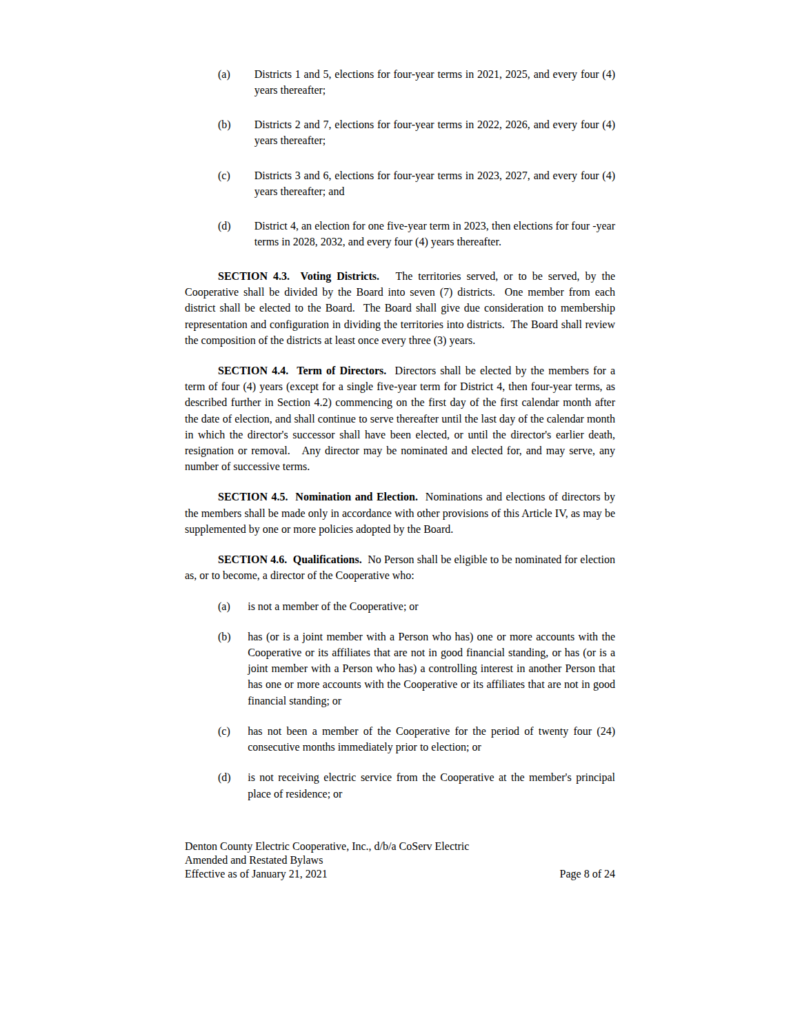(a) Districts 1 and 5, elections for four-year terms in 2021, 2025, and every four (4) years thereafter;
(b) Districts 2 and 7, elections for four-year terms in 2022, 2026, and every four (4) years thereafter;
(c) Districts 3 and 6, elections for four-year terms in 2023, 2027, and every four (4) years thereafter; and
(d) District 4, an election for one five-year term in 2023, then elections for four -year terms in 2028, 2032, and every four (4) years thereafter.
SECTION 4.3. Voting Districts. The territories served, or to be served, by the Cooperative shall be divided by the Board into seven (7) districts. One member from each district shall be elected to the Board. The Board shall give due consideration to membership representation and configuration in dividing the territories into districts. The Board shall review the composition of the districts at least once every three (3) years.
SECTION 4.4. Term of Directors. Directors shall be elected by the members for a term of four (4) years (except for a single five-year term for District 4, then four-year terms, as described further in Section 4.2) commencing on the first day of the first calendar month after the date of election, and shall continue to serve thereafter until the last day of the calendar month in which the director's successor shall have been elected, or until the director's earlier death, resignation or removal. Any director may be nominated and elected for, and may serve, any number of successive terms.
SECTION 4.5. Nomination and Election. Nominations and elections of directors by the members shall be made only in accordance with other provisions of this Article IV, as may be supplemented by one or more policies adopted by the Board.
SECTION 4.6. Qualifications. No Person shall be eligible to be nominated for election as, or to become, a director of the Cooperative who:
(a) is not a member of the Cooperative; or
(b) has (or is a joint member with a Person who has) one or more accounts with the Cooperative or its affiliates that are not in good financial standing, or has (or is a joint member with a Person who has) a controlling interest in another Person that has one or more accounts with the Cooperative or its affiliates that are not in good financial standing; or
(c) has not been a member of the Cooperative for the period of twenty four (24) consecutive months immediately prior to election; or
(d) is not receiving electric service from the Cooperative at the member's principal place of residence; or
Denton County Electric Cooperative, Inc., d/b/a CoServ Electric Amended and Restated Bylaws Effective as of January 21, 2021 Page 8 of 24